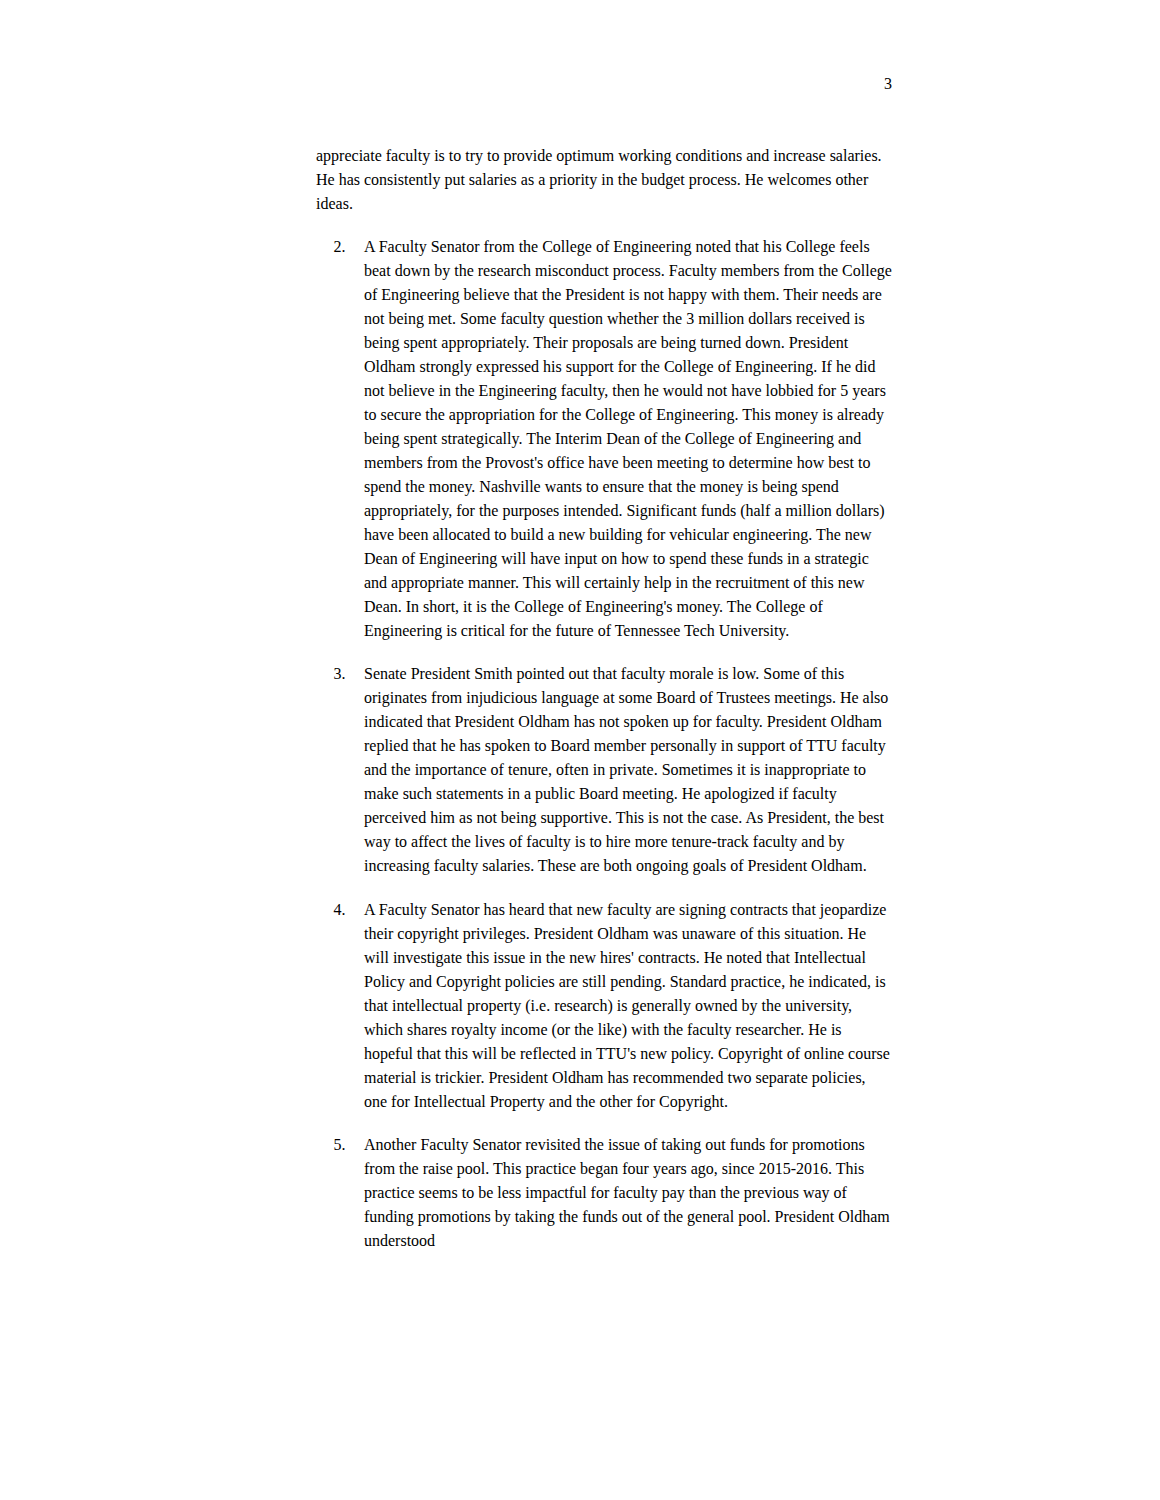3
appreciate faculty is to try to provide optimum working conditions and increase salaries. He has consistently put salaries as a priority in the budget process. He welcomes other ideas.
A Faculty Senator from the College of Engineering noted that his College feels beat down by the research misconduct process. Faculty members from the College of Engineering believe that the President is not happy with them. Their needs are not being met. Some faculty question whether the 3 million dollars received is being spent appropriately. Their proposals are being turned down. President Oldham strongly expressed his support for the College of Engineering. If he did not believe in the Engineering faculty, then he would not have lobbied for 5 years to secure the appropriation for the College of Engineering. This money is already being spent strategically. The Interim Dean of the College of Engineering and members from the Provost's office have been meeting to determine how best to spend the money. Nashville wants to ensure that the money is being spend appropriately, for the purposes intended. Significant funds (half a million dollars) have been allocated to build a new building for vehicular engineering. The new Dean of Engineering will have input on how to spend these funds in a strategic and appropriate manner. This will certainly help in the recruitment of this new Dean. In short, it is the College of Engineering's money. The College of Engineering is critical for the future of Tennessee Tech University.
Senate President Smith pointed out that faculty morale is low. Some of this originates from injudicious language at some Board of Trustees meetings. He also indicated that President Oldham has not spoken up for faculty. President Oldham replied that he has spoken to Board member personally in support of TTU faculty and the importance of tenure, often in private. Sometimes it is inappropriate to make such statements in a public Board meeting. He apologized if faculty perceived him as not being supportive. This is not the case. As President, the best way to affect the lives of faculty is to hire more tenure-track faculty and by increasing faculty salaries. These are both ongoing goals of President Oldham.
A Faculty Senator has heard that new faculty are signing contracts that jeopardize their copyright privileges. President Oldham was unaware of this situation. He will investigate this issue in the new hires' contracts. He noted that Intellectual Policy and Copyright policies are still pending. Standard practice, he indicated, is that intellectual property (i.e. research) is generally owned by the university, which shares royalty income (or the like) with the faculty researcher. He is hopeful that this will be reflected in TTU's new policy. Copyright of online course material is trickier. President Oldham has recommended two separate policies, one for Intellectual Property and the other for Copyright.
Another Faculty Senator revisited the issue of taking out funds for promotions from the raise pool. This practice began four years ago, since 2015-2016. This practice seems to be less impactful for faculty pay than the previous way of funding promotions by taking the funds out of the general pool. President Oldham understood